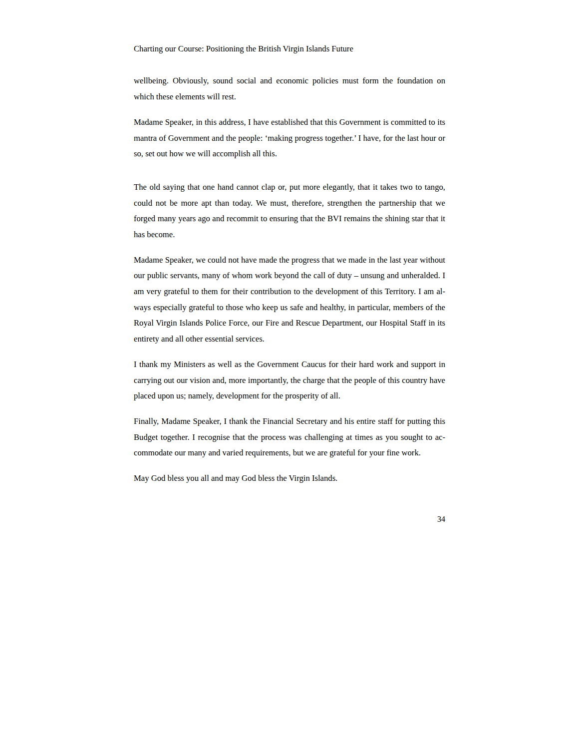Charting our Course: Positioning the British Virgin Islands Future
wellbeing. Obviously, sound social and economic policies must form the foundation on which these elements will rest.
Madame Speaker, in this address, I have established that this Government is committed to its mantra of Government and the people: ‘making progress together.’ I have, for the last hour or so, set out how we will accomplish all this.
The old saying that one hand cannot clap or, put more elegantly, that it takes two to tango, could not be more apt than today. We must, therefore, strengthen the partnership that we forged many years ago and recommit to ensuring that the BVI remains the shining star that it has become.
Madame Speaker, we could not have made the progress that we made in the last year without our public servants, many of whom work beyond the call of duty – unsung and unheralded. I am very grateful to them for their contribution to the development of this Territory. I am always especially grateful to those who keep us safe and healthy, in particular, members of the Royal Virgin Islands Police Force, our Fire and Rescue Department, our Hospital Staff in its entirety and all other essential services.
I thank my Ministers as well as the Government Caucus for their hard work and support in carrying out our vision and, more importantly, the charge that the people of this country have placed upon us; namely, development for the prosperity of all.
Finally, Madame Speaker, I thank the Financial Secretary and his entire staff for putting this Budget together. I recognise that the process was challenging at times as you sought to accommodate our many and varied requirements, but we are grateful for your fine work.
May God bless you all and may God bless the Virgin Islands.
34